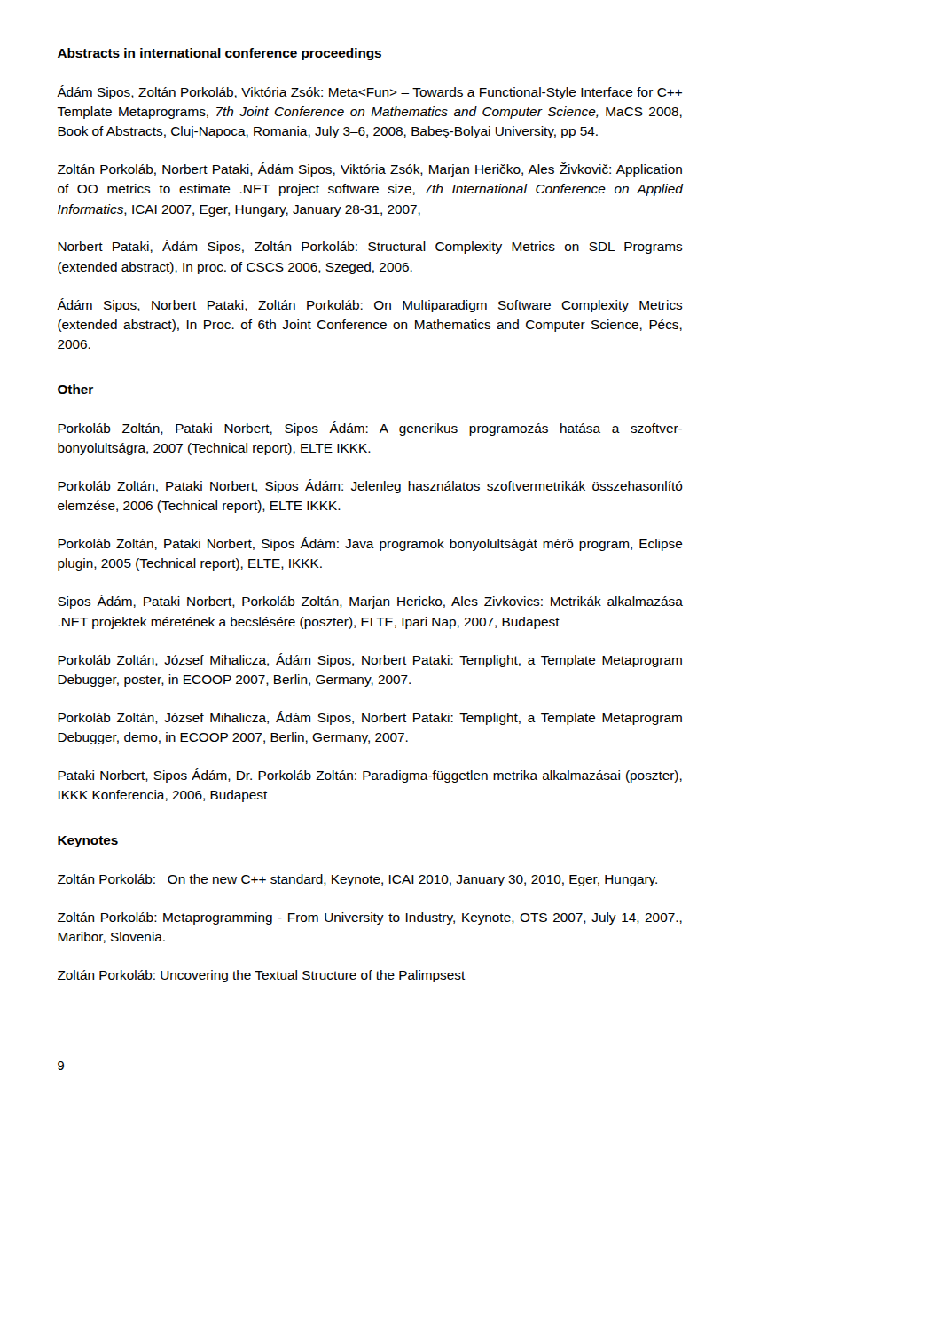Abstracts in international conference proceedings
Ádám Sipos, Zoltán Porkoláb, Viktória Zsók: Meta<Fun> – Towards a Functional-Style Interface for C++ Template Metaprograms, 7th Joint Conference on Mathematics and Computer Science, MaCS 2008, Book of Abstracts, Cluj-Napoca, Romania, July 3–6, 2008, Babeş-Bolyai University, pp 54.
Zoltán Porkoláb, Norbert Pataki, Ádám Sipos, Viktória Zsók, Marjan Heričko, Ales Živkovič: Application of OO metrics to estimate .NET project software size, 7th International Conference on Applied Informatics, ICAI 2007, Eger, Hungary, January 28-31, 2007,
Norbert Pataki, Ádám Sipos, Zoltán Porkoláb: Structural Complexity Metrics on SDL Programs (extended abstract), In proc. of CSCS 2006, Szeged, 2006.
Ádám Sipos, Norbert Pataki, Zoltán Porkoláb: On Multiparadigm Software Complexity Metrics (extended abstract), In Proc. of 6th Joint Conference on Mathematics and Computer Science, Pécs, 2006.
Other
Porkoláb Zoltán, Pataki Norbert, Sipos Ádám: A generikus programozás hatása a szoftver-bonyolultságra, 2007 (Technical report), ELTE IKKK.
Porkoláb Zoltán, Pataki Norbert, Sipos Ádám: Jelenleg használatos szoftvermetrikák összehasonlító elemzése, 2006 (Technical report), ELTE IKKK.
Porkoláb Zoltán, Pataki Norbert, Sipos Ádám: Java programok bonyolultságát mérő program, Eclipse plugin, 2005 (Technical report), ELTE, IKKK.
Sipos Ádám, Pataki Norbert, Porkoláb Zoltán, Marjan Hericko, Ales Zivkovics: Metrikák alkalmazása .NET projektek méretének a becslésére (poszter), ELTE, Ipari Nap, 2007, Budapest
Porkoláb Zoltán, József Mihalicza, Ádám Sipos, Norbert Pataki: Templight, a Template Metaprogram Debugger, poster, in ECOOP 2007, Berlin, Germany, 2007.
Porkoláb Zoltán, József Mihalicza, Ádám Sipos, Norbert Pataki: Templight, a Template Metaprogram Debugger, demo, in ECOOP 2007, Berlin, Germany, 2007.
Pataki Norbert, Sipos Ádám, Dr. Porkoláb Zoltán: Paradigma-független metrika alkalmazásai (poszter), IKKK Konferencia, 2006, Budapest
Keynotes
Zoltán Porkoláb: On the new C++ standard, Keynote, ICAI 2010, January 30, 2010, Eger, Hungary.
Zoltán Porkoláb: Metaprogramming - From University to Industry, Keynote, OTS 2007, July 14, 2007., Maribor, Slovenia.
Zoltán Porkoláb: Uncovering the Textual Structure of the Palimpsest
9